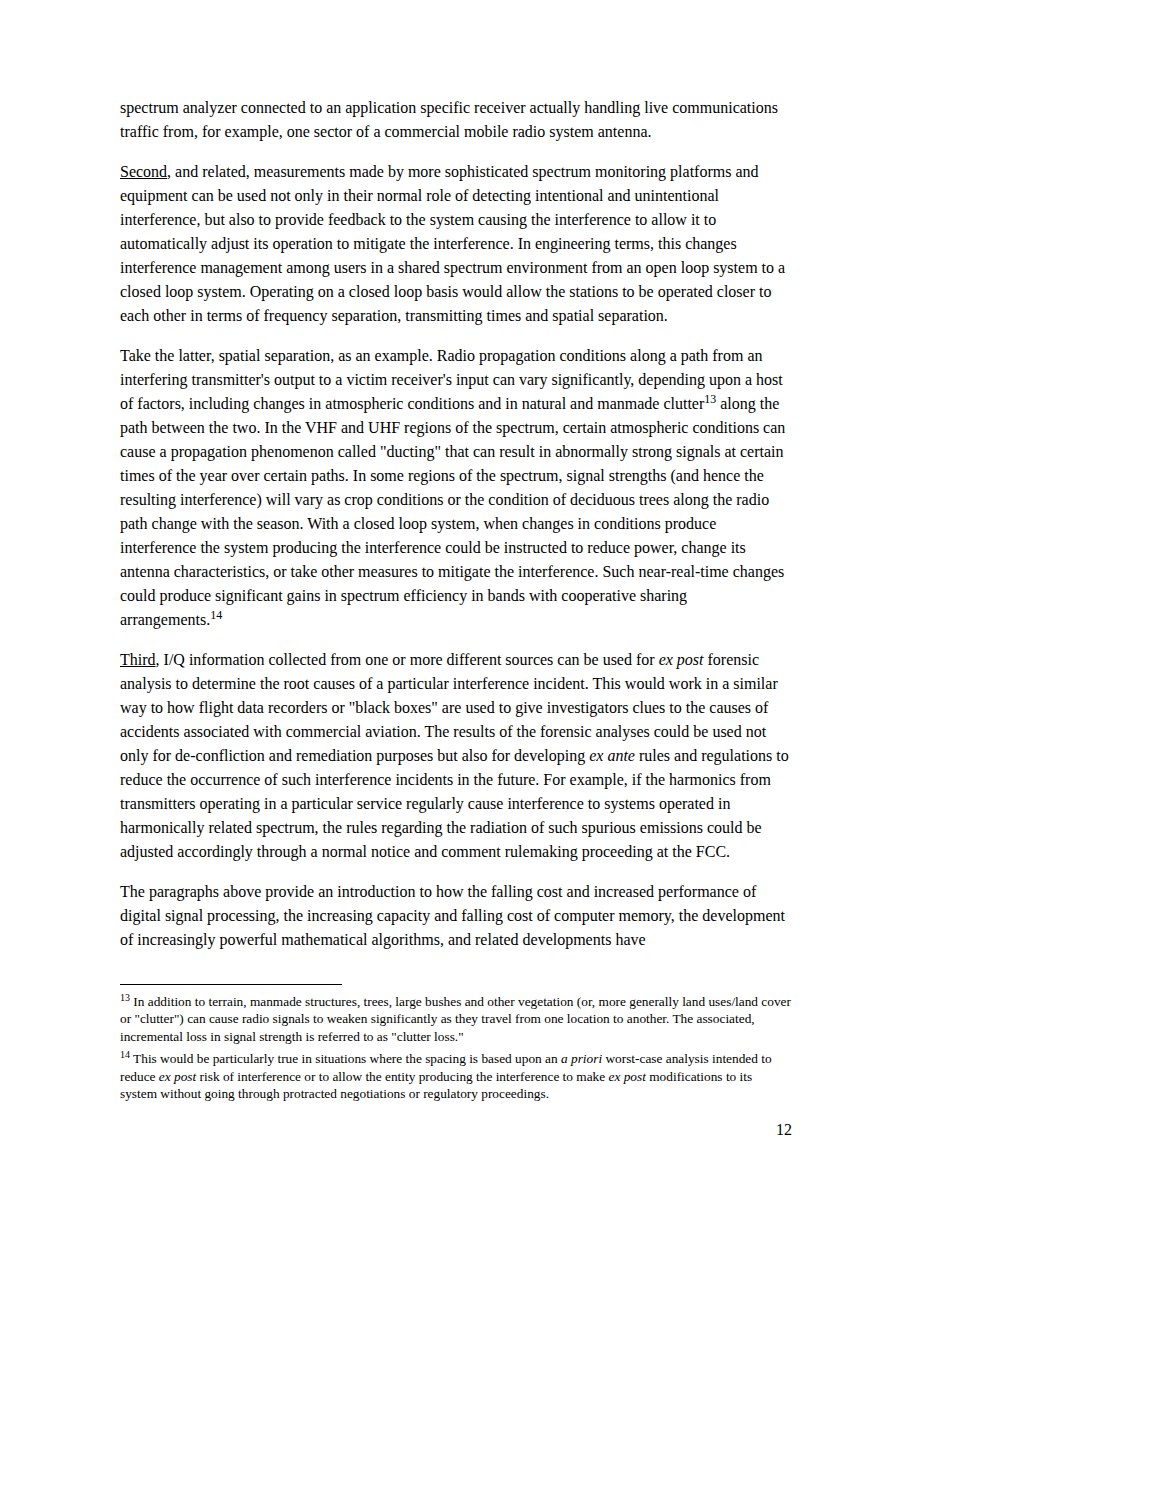spectrum analyzer connected to an application specific receiver actually handling live communications traffic from, for example, one sector of a commercial mobile radio system antenna.
Second, and related, measurements made by more sophisticated spectrum monitoring platforms and equipment can be used not only in their normal role of detecting intentional and unintentional interference, but also to provide feedback to the system causing the interference to allow it to automatically adjust its operation to mitigate the interference. In engineering terms, this changes interference management among users in a shared spectrum environment from an open loop system to a closed loop system. Operating on a closed loop basis would allow the stations to be operated closer to each other in terms of frequency separation, transmitting times and spatial separation.
Take the latter, spatial separation, as an example. Radio propagation conditions along a path from an interfering transmitter's output to a victim receiver's input can vary significantly, depending upon a host of factors, including changes in atmospheric conditions and in natural and manmade clutter13 along the path between the two. In the VHF and UHF regions of the spectrum, certain atmospheric conditions can cause a propagation phenomenon called "ducting" that can result in abnormally strong signals at certain times of the year over certain paths. In some regions of the spectrum, signal strengths (and hence the resulting interference) will vary as crop conditions or the condition of deciduous trees along the radio path change with the season. With a closed loop system, when changes in conditions produce interference the system producing the interference could be instructed to reduce power, change its antenna characteristics, or take other measures to mitigate the interference. Such near-real-time changes could produce significant gains in spectrum efficiency in bands with cooperative sharing arrangements.14
Third, I/Q information collected from one or more different sources can be used for ex post forensic analysis to determine the root causes of a particular interference incident. This would work in a similar way to how flight data recorders or "black boxes" are used to give investigators clues to the causes of accidents associated with commercial aviation. The results of the forensic analyses could be used not only for de-confliction and remediation purposes but also for developing ex ante rules and regulations to reduce the occurrence of such interference incidents in the future. For example, if the harmonics from transmitters operating in a particular service regularly cause interference to systems operated in harmonically related spectrum, the rules regarding the radiation of such spurious emissions could be adjusted accordingly through a normal notice and comment rulemaking proceeding at the FCC.
The paragraphs above provide an introduction to how the falling cost and increased performance of digital signal processing, the increasing capacity and falling cost of computer memory, the development of increasingly powerful mathematical algorithms, and related developments have
13 In addition to terrain, manmade structures, trees, large bushes and other vegetation (or, more generally land uses/land cover or "clutter") can cause radio signals to weaken significantly as they travel from one location to another. The associated, incremental loss in signal strength is referred to as "clutter loss."
14 This would be particularly true in situations where the spacing is based upon an a priori worst-case analysis intended to reduce ex post risk of interference or to allow the entity producing the interference to make ex post modifications to its system without going through protracted negotiations or regulatory proceedings.
12